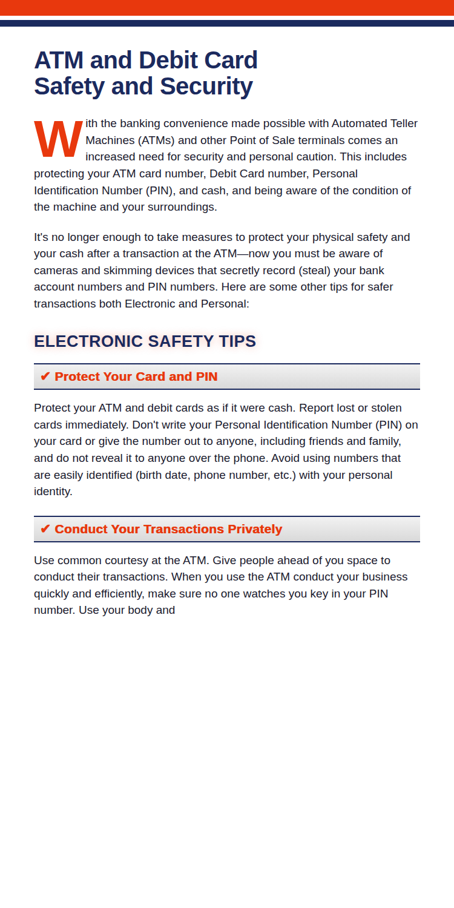ATM and Debit Card
Safety and Security
With the banking convenience made possible with Automated Teller Machines (ATMs) and other Point of Sale terminals comes an increased need for security and personal caution. This includes protecting your ATM card number, Debit Card number, Personal Identification Number (PIN), and cash, and being aware of the condition of the machine and your surroundings.
It's no longer enough to take measures to protect your physical safety and your cash after a transaction at the ATM—now you must be aware of cameras and skimming devices that secretly record (steal) your bank account numbers and PIN numbers. Here are some other tips for safer transactions both Electronic and Personal:
ELECTRONIC SAFETY TIPS
✔Protect Your Card and PIN
Protect your ATM and debit cards as if it were cash. Report lost or stolen cards immediately. Don't write your Personal Identification Number (PIN) on your card or give the number out to anyone, including friends and family, and do not reveal it to anyone over the phone. Avoid using numbers that are easily identified (birth date, phone number, etc.) with your personal identity.
✔Conduct Your Transactions Privately
Use common courtesy at the ATM. Give people ahead of you space to conduct their transactions. When you use the ATM conduct your business quickly and efficiently, make sure no one watches you key in your PIN number. Use your body and